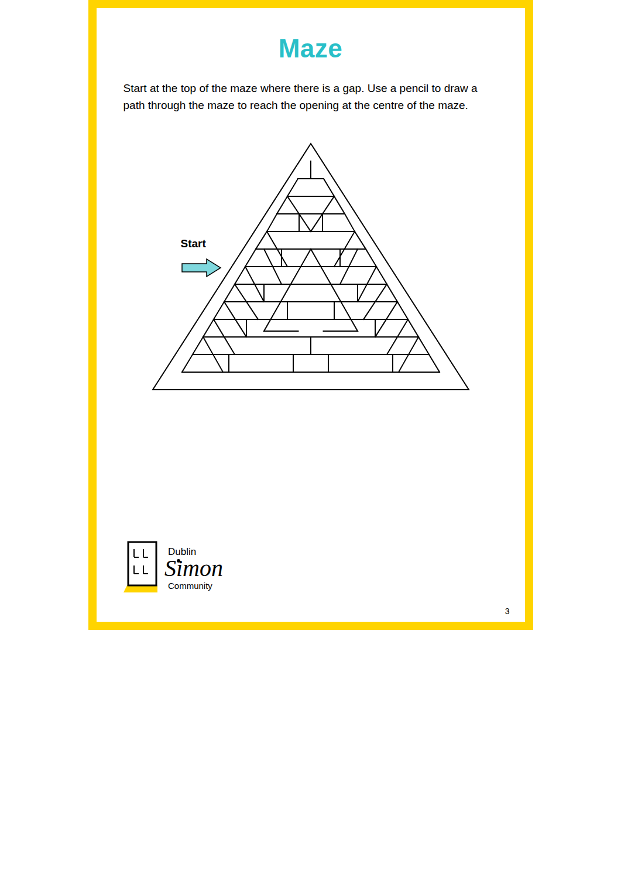Maze
Start at the top of the maze where there is a gap. Use a pencil to draw a path through the maze to reach the opening at the centre of the maze.
Start
Dublin Simon Community
3